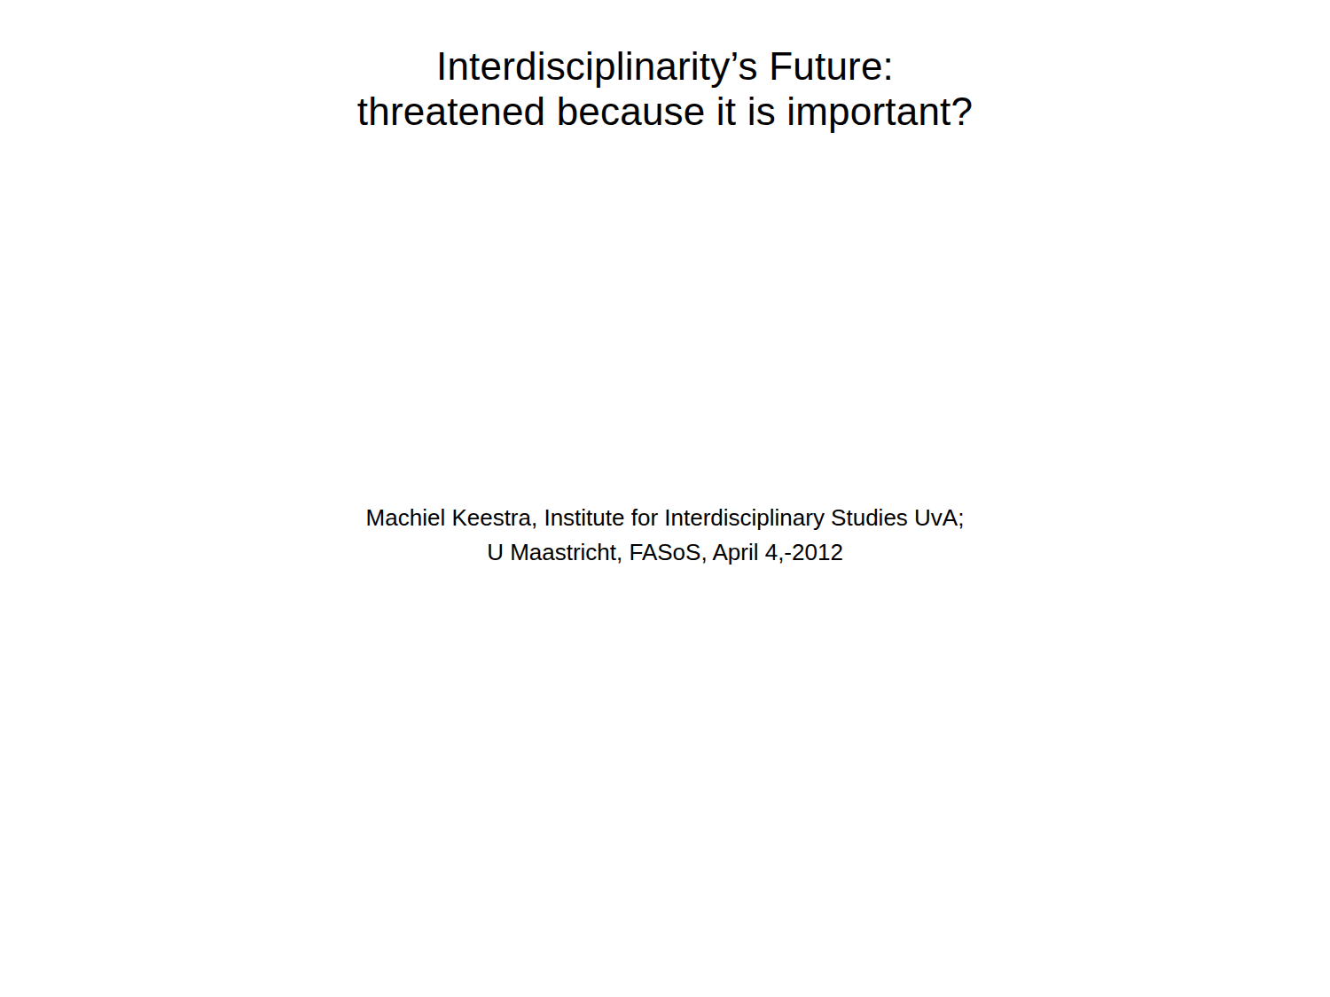Interdisciplinarity’s Future:
threatened because it is important?
Machiel Keestra, Institute for Interdisciplinary Studies UvA;
U Maastricht, FASoS, April 4,-2012